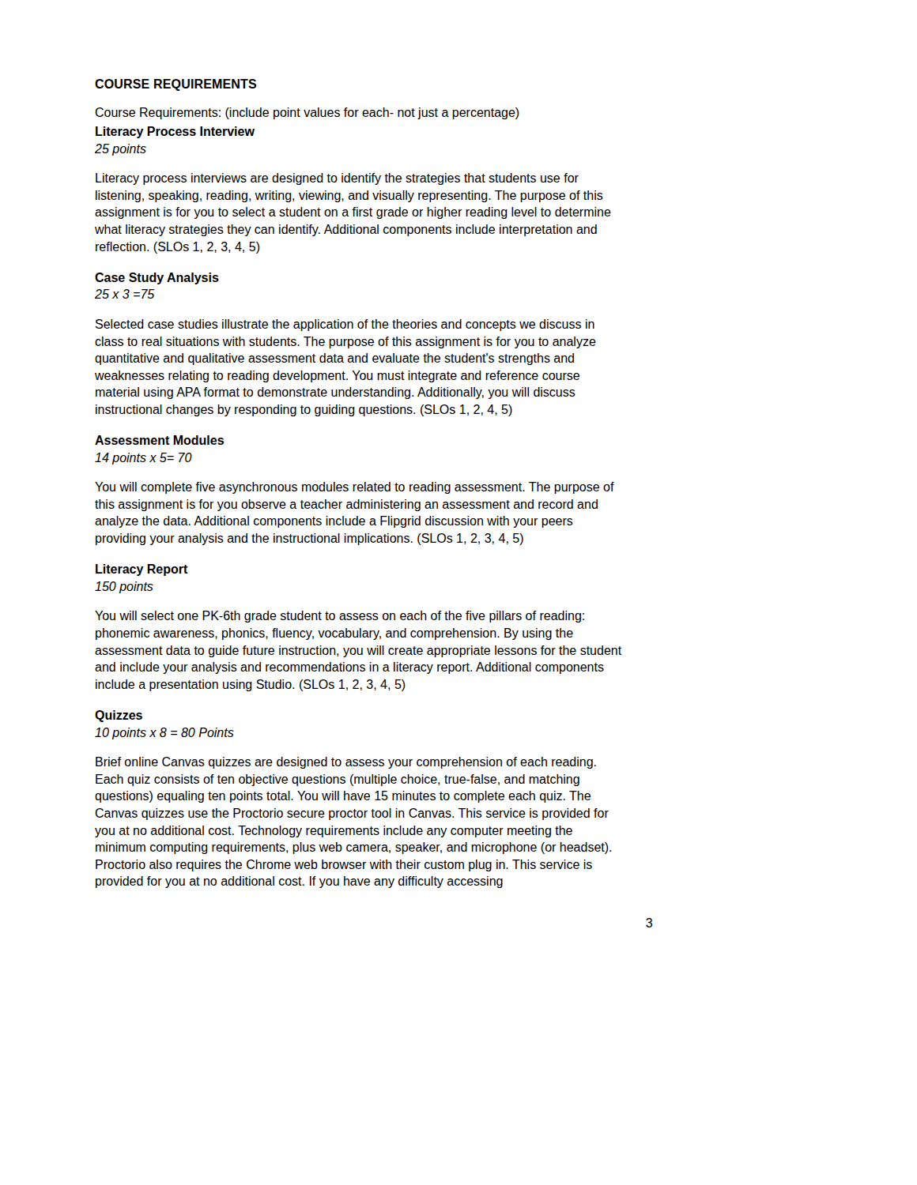COURSE REQUIREMENTS
Course Requirements: (include point values for each- not just a percentage)
Literacy Process Interview
25 points
Literacy process interviews are designed to identify the strategies that students use for listening, speaking, reading, writing, viewing, and visually representing. The purpose of this assignment is for you to select a student on a first grade or higher reading level to determine what literacy strategies they can identify. Additional components include interpretation and reflection. (SLOs 1, 2, 3, 4, 5)
Case Study Analysis
25 x 3 =75
Selected case studies illustrate the application of the theories and concepts we discuss in class to real situations with students. The purpose of this assignment is for you to analyze quantitative and qualitative assessment data and evaluate the student's strengths and weaknesses relating to reading development. You must integrate and reference course material using APA format to demonstrate understanding. Additionally, you will discuss instructional changes by responding to guiding questions. (SLOs 1, 2, 4, 5)
Assessment Modules
14 points x 5= 70
You will complete five asynchronous modules related to reading assessment. The purpose of this assignment is for you observe a teacher administering an assessment and record and analyze the data. Additional components include a Flipgrid discussion with your peers providing your analysis and the instructional implications. (SLOs 1, 2, 3, 4, 5)
Literacy Report
150 points
You will select one PK-6th grade student to assess on each of the five pillars of reading: phonemic awareness, phonics, fluency, vocabulary, and comprehension. By using the assessment data to guide future instruction, you will create appropriate lessons for the student and include your analysis and recommendations in a literacy report. Additional components include a presentation using Studio. (SLOs 1, 2, 3, 4, 5)
Quizzes
10 points x 8 = 80 Points
Brief online Canvas quizzes are designed to assess your comprehension of each reading. Each quiz consists of ten objective questions (multiple choice, true-false, and matching questions) equaling ten points total. You will have 15 minutes to complete each quiz. The Canvas quizzes use the Proctorio secure proctor tool in Canvas. This service is provided for you at no additional cost. Technology requirements include any computer meeting the minimum computing requirements, plus web camera, speaker, and microphone (or headset). Proctorio also requires the Chrome web browser with their custom plug in. This service is provided for you at no additional cost. If you have any difficulty accessing
3